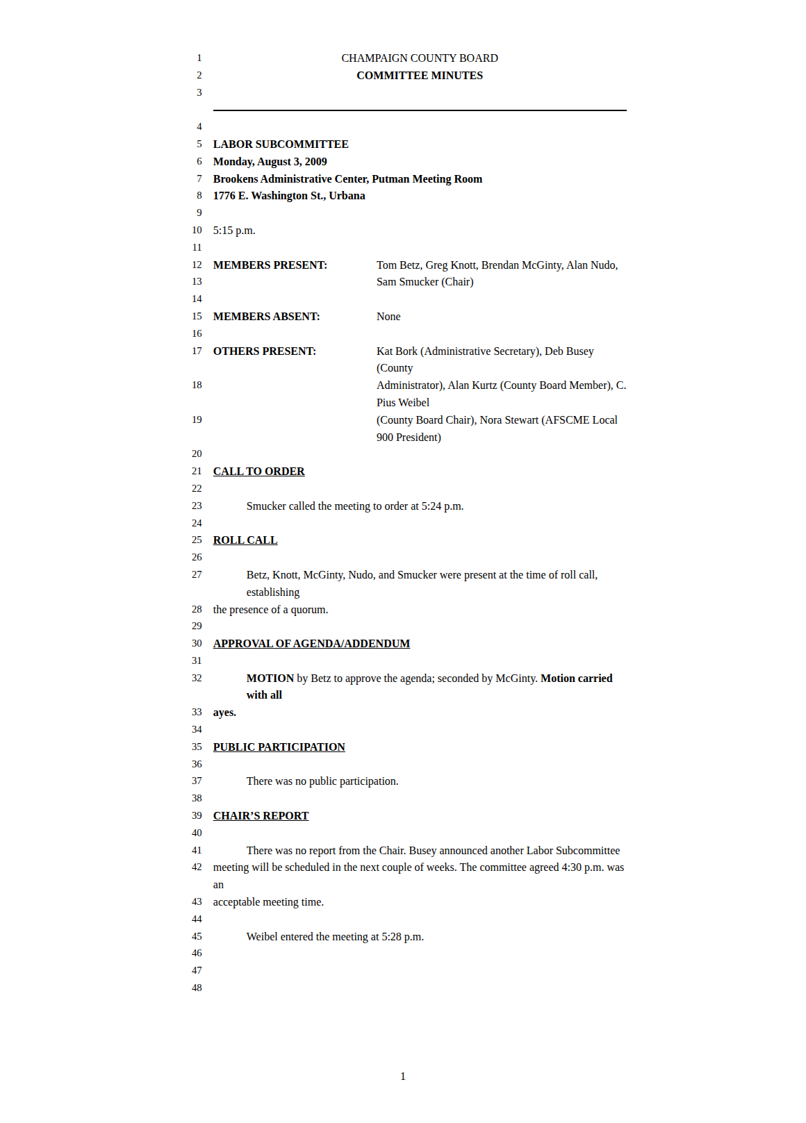1 CHAMPAIGN COUNTY BOARD
2 COMMITTEE MINUTES
3
4
5 LABOR SUBCOMMITTEE
6 Monday, August 3, 2009
7 Brookens Administrative Center, Putman Meeting Room
81776 E. Washington St., Urbana
9
105:15 p.m.
11
12 MEMBERS PRESENT: Tom Betz, Greg Knott, Brendan McGinty, Alan Nudo,
13 Sam Smucker (Chair)
14
15 MEMBERS ABSENT: None
16
17 OTHERS PRESENT: Kat Bork (Administrative Secretary), Deb Busey (County
18 Administrator), Alan Kurtz (County Board Member), C. Pius Weibel
19 (County Board Chair), Nora Stewart (AFSCME Local 900 President)
20
21 CALL TO ORDER
22
23 Smucker called the meeting to order at 5:24 p.m.
24
25 ROLL CALL
26
27 Betz, Knott, McGinty, Nudo, and Smucker were present at the time of roll call, establishing
28 the presence of a quorum.
29
30 APPROVAL OF AGENDA/ADDENDUM
31
32 MOTION by Betz to approve the agenda; seconded by McGinty. Motion carried with all
33 ayes.
34
35 PUBLIC PARTICIPATION
36
37 There was no public participation.
38
39 CHAIR’S REPORT
40
41 There was no report from the Chair. Busey announced another Labor Subcommittee
42 meeting will be scheduled in the next couple of weeks. The committee agreed 4:30 p.m. was an
43 acceptable meeting time.
44
45 Weibel entered the meeting at 5:28 p.m.
46
47
48
1